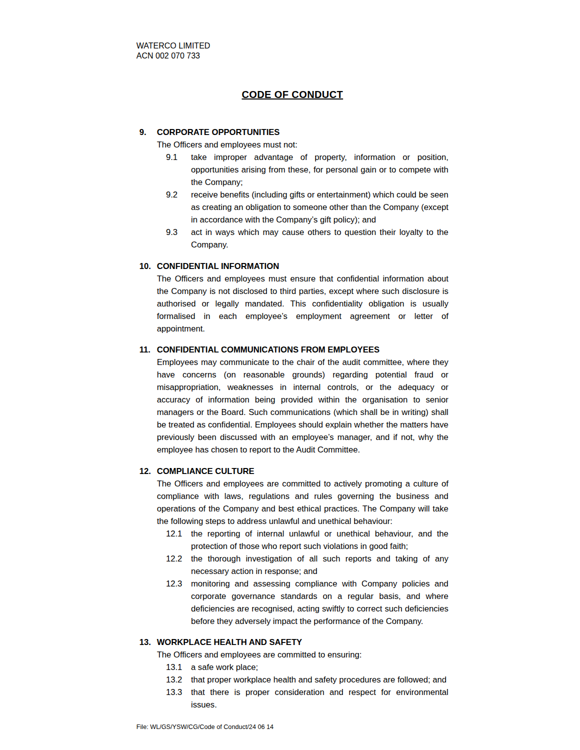WATERCO LIMITED
ACN 002 070 733
CODE OF CONDUCT
9. Corporate Opportunities
The Officers and employees must not:
9.1 take improper advantage of property, information or position, opportunities arising from these, for personal gain or to compete with the Company;
9.2 receive benefits (including gifts or entertainment) which could be seen as creating an obligation to someone other than the Company (except in accordance with the Company’s gift policy); and
9.3 act in ways which may cause others to question their loyalty to the Company.
10. Confidential Information
The Officers and employees must ensure that confidential information about the Company is not disclosed to third parties, except where such disclosure is authorised or legally mandated. This confidentiality obligation is usually formalised in each employee’s employment agreement or letter of appointment.
11. Confidential Communications from Employees
Employees may communicate to the chair of the audit committee, where they have concerns (on reasonable grounds) regarding potential fraud or misappropriation, weaknesses in internal controls, or the adequacy or accuracy of information being provided within the organisation to senior managers or the Board. Such communications (which shall be in writing) shall be treated as confidential. Employees should explain whether the matters have previously been discussed with an employee’s manager, and if not, why the employee has chosen to report to the Audit Committee.
12. Compliance Culture
The Officers and employees are committed to actively promoting a culture of compliance with laws, regulations and rules governing the business and operations of the Company and best ethical practices. The Company will take the following steps to address unlawful and unethical behaviour:
12.1 the reporting of internal unlawful or unethical behaviour, and the protection of those who report such violations in good faith;
12.2 the thorough investigation of all such reports and taking of any necessary action in response; and
12.3 monitoring and assessing compliance with Company policies and corporate governance standards on a regular basis, and where deficiencies are recognised, acting swiftly to correct such deficiencies before they adversely impact the performance of the Company.
13. Workplace Health and Safety
The Officers and employees are committed to ensuring:
13.1 a safe work place;
13.2 that proper workplace health and safety procedures are followed; and
13.3 that there is proper consideration and respect for environmental issues.
File: WL/GS/YSW/CG/Code of Conduct/24 06 14